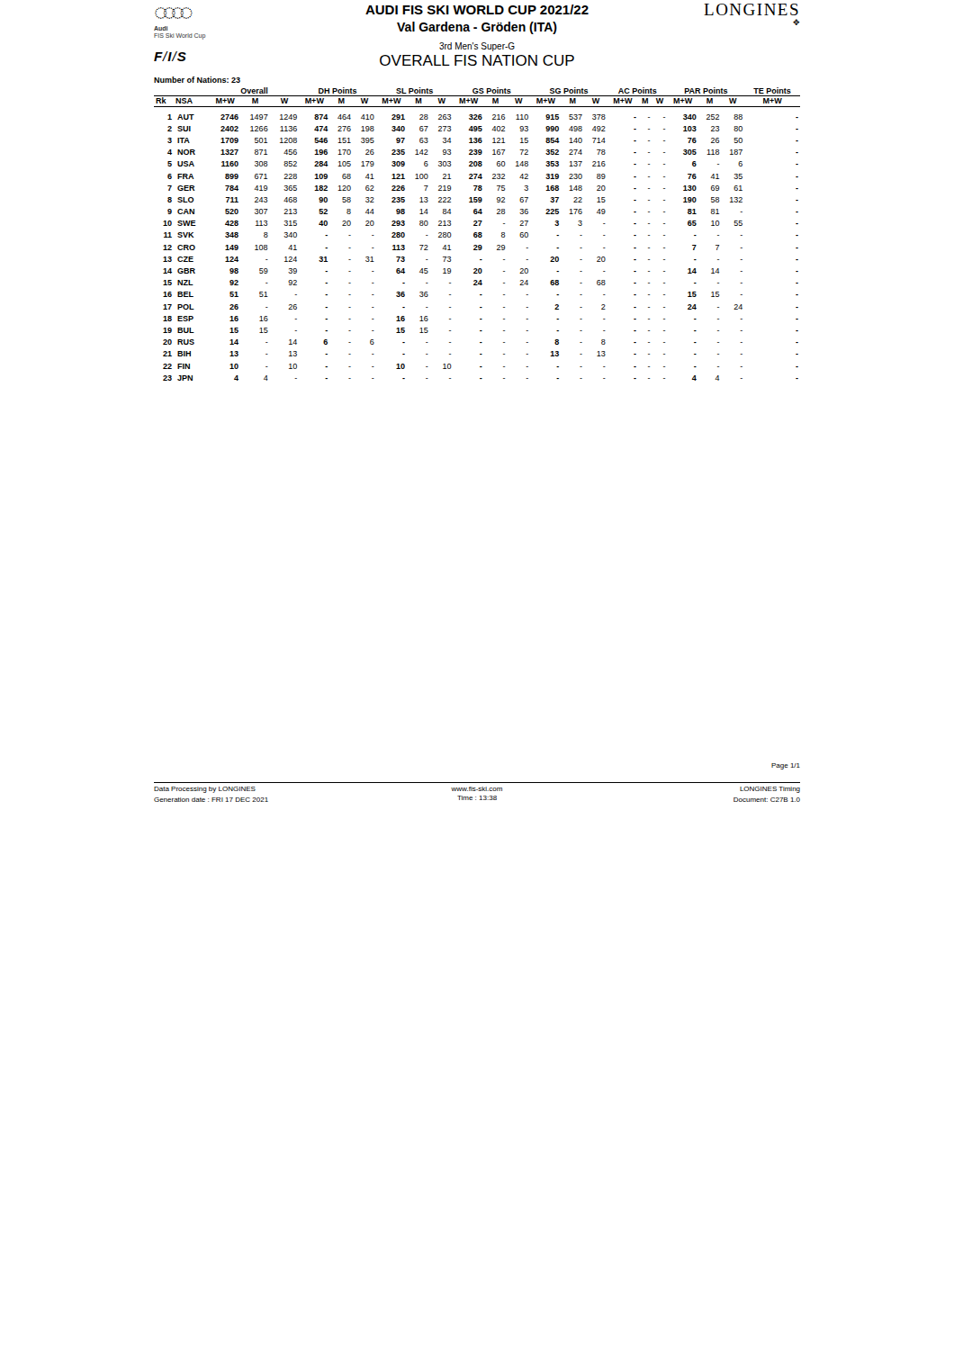◌◌◌◌
Audi
FIS Ski World Cup
F/I/S
AUDI FIS SKI WORLD CUP 2021/22
Val Gardena - Gröden (ITA)
3rd Men's Super-G
OVERALL FIS NATION CUP
LONGINES
✥
Number of Nations: 23
| | Overall | DH Points | SL Points | GS Points | SG Points | AC Points | PAR Points | TE Points |
| --- | --- | --- | --- | --- | --- | --- | --- | --- |
| Rk | NSA | M+W | M | W | M+W | M | W | M+W | M | W | M+W | M | W | M+W | M | W | M+W | M | W | M+W | M | W | M+W |
| 1 | AUT | 2746 | 1497 | 1249 | 874 | 464 | 410 | 291 | 28 | 263 | 326 | 216 | 110 | 915 | 537 | 378 | - | - | - | 340 | 252 | 88 | - |
| 2 | SUI | 2402 | 1266 | 1136 | 474 | 276 | 198 | 340 | 67 | 273 | 495 | 402 | 93 | 990 | 498 | 492 | - | - | - | 103 | 23 | 80 | - |
| 3 | ITA | 1709 | 501 | 1208 | 546 | 151 | 395 | 97 | 63 | 34 | 136 | 121 | 15 | 854 | 140 | 714 | - | - | - | 76 | 26 | 50 | - |
| 4 | NOR | 1327 | 871 | 456 | 196 | 170 | 26 | 235 | 142 | 93 | 239 | 167 | 72 | 352 | 274 | 78 | - | - | - | 305 | 118 | 187 | - |
| 5 | USA | 1160 | 308 | 852 | 284 | 105 | 179 | 309 | 6 | 303 | 208 | 60 | 148 | 353 | 137 | 216 | - | - | - | 6 | - | 6 | - |
| 6 | FRA | 899 | 671 | 228 | 109 | 68 | 41 | 121 | 100 | 21 | 274 | 232 | 42 | 319 | 230 | 89 | - | - | - | 76 | 41 | 35 | - |
| 7 | GER | 784 | 419 | 365 | 182 | 120 | 62 | 226 | 7 | 219 | 78 | 75 | 3 | 168 | 148 | 20 | - | - | - | 130 | 69 | 61 | - |
| 8 | SLO | 711 | 243 | 468 | 90 | 58 | 32 | 235 | 13 | 222 | 159 | 92 | 67 | 37 | 22 | 15 | - | - | - | 190 | 58 | 132 | - |
| 9 | CAN | 520 | 307 | 213 | 52 | 8 | 44 | 98 | 14 | 84 | 64 | 28 | 36 | 225 | 176 | 49 | - | - | - | 81 | 81 | - | - |
| 10 | SWE | 428 | 113 | 315 | 40 | 20 | 20 | 293 | 80 | 213 | 27 | - | 27 | 3 | 3 | - | - | - | - | 65 | 10 | 55 | - |
| 11 | SVK | 348 | 8 | 340 | - | - | - | 280 | - | 280 | 68 | 8 | 60 | - | - | - | - | - | - | - | - | - | - |
| 12 | CRO | 149 | 108 | 41 | - | - | - | 113 | 72 | 41 | 29 | 29 | - | - | - | - | - | - | - | 7 | 7 | - | - |
| 13 | CZE | 124 | - | 124 | 31 | - | 31 | 73 | - | 73 | - | - | - | 20 | - | 20 | - | - | - | - | - | - | - |
| 14 | GBR | 98 | 59 | 39 | - | - | - | 64 | 45 | 19 | 20 | - | 20 | - | - | - | - | - | - | 14 | 14 | - | - |
| 15 | NZL | 92 | - | 92 | - | - | - | - | - | - | 24 | - | 24 | 68 | - | 68 | - | - | - | - | - | - | - |
| 16 | BEL | 51 | 51 | - | - | - | - | 36 | 36 | - | - | - | - | - | - | - | - | - | - | 15 | 15 | - | - |
| 17 | POL | 26 | - | 26 | - | - | - | - | - | - | - | - | - | 2 | - | 2 | - | - | - | 24 | - | 24 | - |
| 18 | ESP | 16 | 16 | - | - | - | - | 16 | 16 | - | - | - | - | - | - | - | - | - | - | - | - | - | - |
| 19 | BUL | 15 | 15 | - | - | - | - | 15 | 15 | - | - | - | - | - | - | - | - | - | - | - | - | - | - |
| 20 | RUS | 14 | - | 14 | 6 | - | 6 | - | - | - | - | - | - | 8 | - | 8 | - | - | - | - | - | - | - |
| 21 | BIH | 13 | - | 13 | - | - | - | - | - | - | - | - | - | 13 | - | 13 | - | - | - | - | - | - | - |
| 22 | FIN | 10 | - | 10 | - | - | - | 10 | - | 10 | - | - | - | - | - | - | - | - | - | - | - | - | - |
| 23 | JPN | 4 | 4 | - | - | - | - | - | - | - | - | - | - | - | - | - | - | - | - | 4 | 4 | - | - |
Page 1/1
Data Processing by LONGINES
www.fis-ski.com
LONGINES Timing
Generation date : FRI 17 DEC 2021 Time : 13:38 Document: C27B 1.0